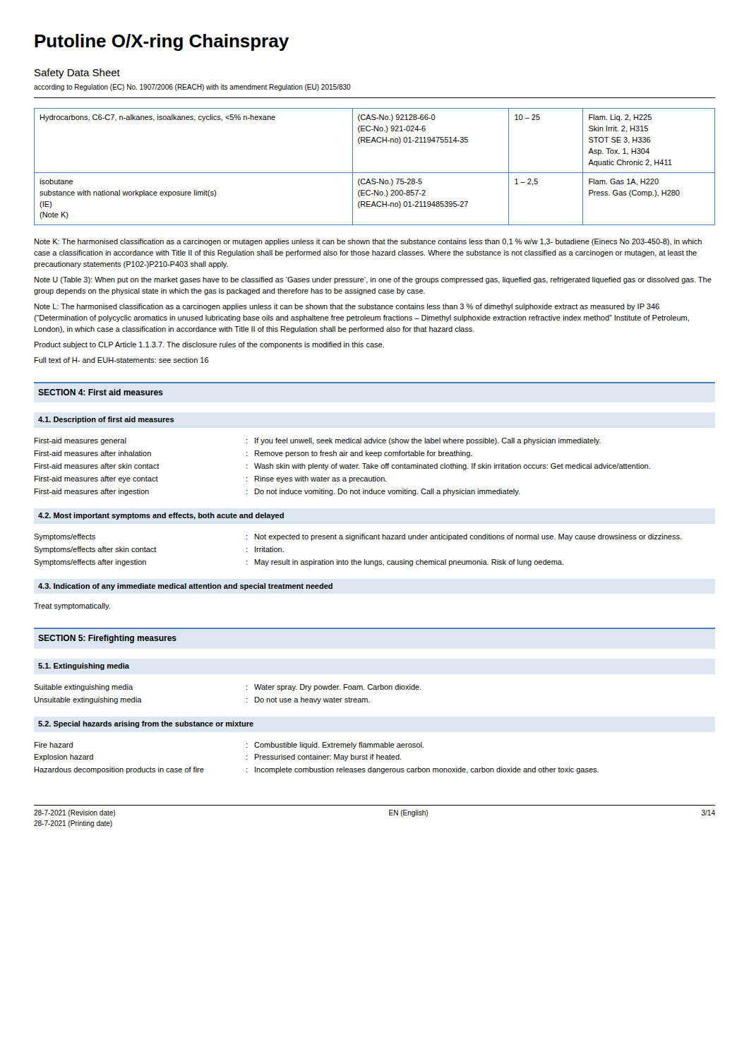Putoline O/X-ring Chainspray
Safety Data Sheet
according to Regulation (EC) No. 1907/2006 (REACH) with its amendment Regulation (EU) 2015/830
| Hydrocarbons, C6-C7, n-alkanes, isoalkanes, cyclics, <5% n-hexane | (CAS-No.) 92128-66-0 (EC-No.) 921-024-6 (REACH-no) 01-2119475514-35 | 10 – 25 | Flam. Liq. 2, H225 Skin Irrit. 2, H315 STOT SE 3, H336 Asp. Tox. 1, H304 Aquatic Chronic 2, H411 |
| isobutane substance with national workplace exposure limit(s) (IE) (Note K) | (CAS-No.) 75-28-5 (EC-No.) 200-857-2 (REACH-no) 01-2119485395-27 | 1 – 2,5 | Flam. Gas 1A, H220 Press. Gas (Comp.), H280 |
Note K: The harmonised classification as a carcinogen or mutagen applies unless it can be shown that the substance contains less than 0,1 % w/w 1,3- butadiene (Einecs No 203-450-8), in which case a classification in accordance with Title II of this Regulation shall be performed also for those hazard classes. Where the substance is not classified as a carcinogen or mutagen, at least the precautionary statements (P102-)P210-P403 shall apply.
Note U (Table 3): When put on the market gases have to be classified as ‘Gases under pressure’, in one of the groups compressed gas, liquefied gas, refrigerated liquefied gas or dissolved gas. The group depends on the physical state in which the gas is packaged and therefore has to be assigned case by case.
Note L: The harmonised classification as a carcinogen applies unless it can be shown that the substance contains less than 3 % of dimethyl sulphoxide extract as measured by IP 346 (“Determination of polycyclic aromatics in unused lubricating base oils and asphaltene free petroleum fractions – Dimethyl sulphoxide extraction refractive index method” Institute of Petroleum, London), in which case a classification in accordance with Title II of this Regulation shall be performed also for that hazard class.
Product subject to CLP Article 1.1.3.7. The disclosure rules of the components is modified in this case.
Full text of H- and EUH-statements: see section 16
SECTION 4: First aid measures
4.1. Description of first aid measures
| First-aid measures general | : | If you feel unwell, seek medical advice (show the label where possible). Call a physician immediately. |
| First-aid measures after inhalation | : | Remove person to fresh air and keep comfortable for breathing. |
| First-aid measures after skin contact | : | Wash skin with plenty of water. Take off contaminated clothing. If skin irritation occurs: Get medical advice/attention. |
| First-aid measures after eye contact | : | Rinse eyes with water as a precaution. |
| First-aid measures after ingestion | : | Do not induce vomiting. Do not induce vomiting. Call a physician immediately. |
4.2. Most important symptoms and effects, both acute and delayed
| Symptoms/effects | : | Not expected to present a significant hazard under anticipated conditions of normal use. May cause drowsiness or dizziness. |
| Symptoms/effects after skin contact | : | Irritation. |
| Symptoms/effects after ingestion | : | May result in aspiration into the lungs, causing chemical pneumonia. Risk of lung oedema. |
4.3. Indication of any immediate medical attention and special treatment needed
Treat symptomatically.
SECTION 5: Firefighting measures
5.1. Extinguishing media
| Suitable extinguishing media | : | Water spray. Dry powder. Foam. Carbon dioxide. |
| Unsuitable extinguishing media | : | Do not use a heavy water stream. |
5.2. Special hazards arising from the substance or mixture
| Fire hazard | : | Combustible liquid. Extremely flammable aerosol. |
| Explosion hazard | : | Pressurised container: May burst if heated. |
| Hazardous decomposition products in case of fire | : | Incomplete combustion releases dangerous carbon monoxide, carbon dioxide and other toxic gases. |
28-7-2021 (Revision date)
28-7-2021 (Printing date)
EN (English)
3/14